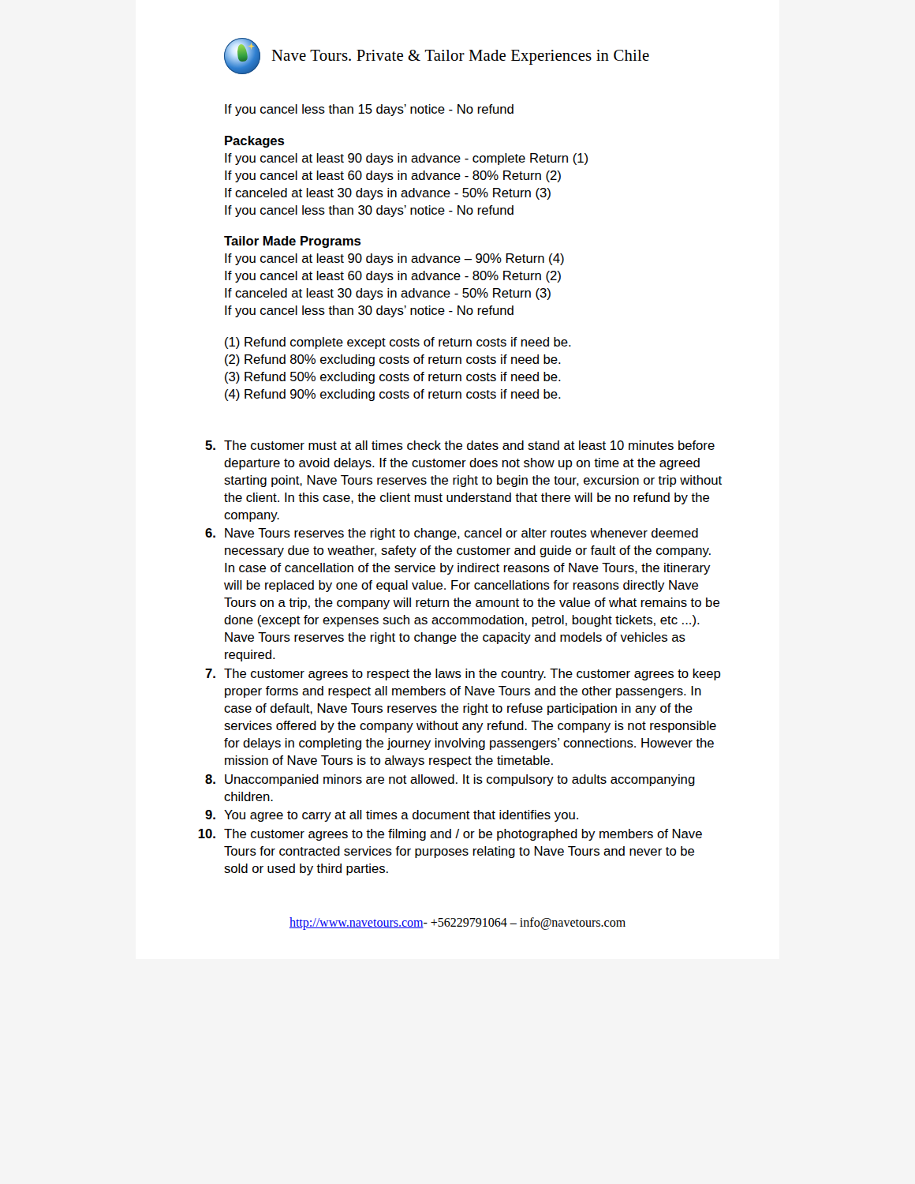Nave Tours. Private & Tailor Made Experiences in Chile
If you cancel less than 15 days’ notice - No refund
Packages
If you cancel at least 90 days in advance - complete Return (1)
If you cancel at least 60 days in advance - 80% Return (2)
If canceled at least 30 days in advance - 50% Return (3)
If you cancel less than 30 days’ notice - No refund
Tailor Made Programs
If you cancel at least 90 days in advance – 90% Return (4)
If you cancel at least 60 days in advance - 80% Return (2)
If canceled at least 30 days in advance - 50% Return (3)
If you cancel less than 30 days’ notice - No refund
(1) Refund complete except costs of return costs if need be.
(2) Refund 80% excluding costs of return costs if need be.
(3) Refund 50% excluding costs of return costs if need be.
(4) Refund 90% excluding costs of return costs if need be.
The customer must at all times check the dates and stand at least 10 minutes before departure to avoid delays. If the customer does not show up on time at the agreed starting point, Nave Tours reserves the right to begin the tour, excursion or trip without the client. In this case, the client must understand that there will be no refund by the company.
Nave Tours reserves the right to change, cancel or alter routes whenever deemed necessary due to weather, safety of the customer and guide or fault of the company. In case of cancellation of the service by indirect reasons of Nave Tours, the itinerary will be replaced by one of equal value. For cancellations for reasons directly Nave Tours on a trip, the company will return the amount to the value of what remains to be done (except for expenses such as accommodation, petrol, bought tickets, etc ...). Nave Tours reserves the right to change the capacity and models of vehicles as required.
The customer agrees to respect the laws in the country. The customer agrees to keep proper forms and respect all members of Nave Tours and the other passengers. In case of default, Nave Tours reserves the right to refuse participation in any of the services offered by the company without any refund. The company is not responsible for delays in completing the journey involving passengers’ connections. However the mission of Nave Tours is to always respect the timetable.
Unaccompanied minors are not allowed. It is compulsory to adults accompanying children.
You agree to carry at all times a document that identifies you.
The customer agrees to the filming and / or be photographed by members of Nave Tours for contracted services for purposes relating to Nave Tours and never to be sold or used by third parties.
http://www.navetours.com- +56229791064 – info@navetours.com